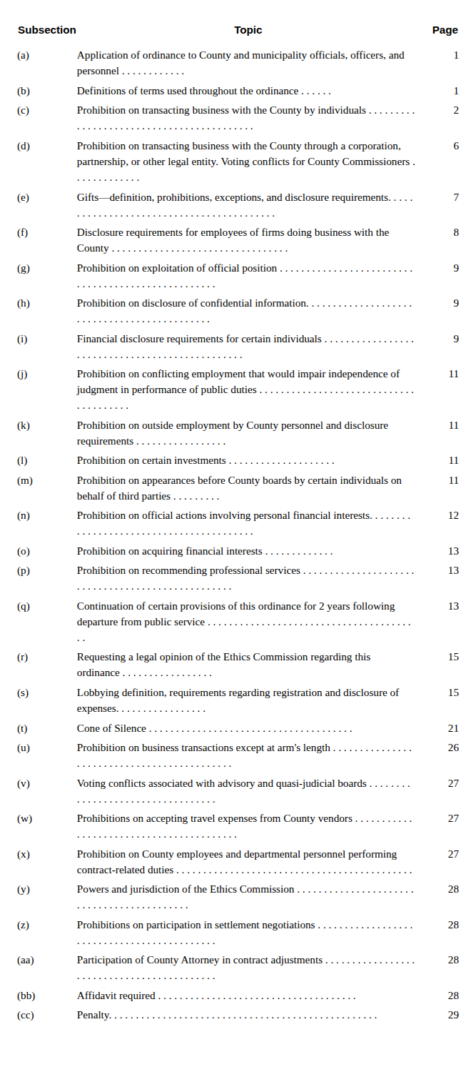| Subsection | Topic | Page |
| --- | --- | --- |
| (a) | Application of ordinance to County and municipality officials, officers, and personnel . . . . . . . . . . . . | 1 |
| (b) | Definitions of terms used throughout the ordinance . . . . . . | 1 |
| (c) | Prohibition on transacting business with the County by individuals . . . . . . . . . . . . . . . . . . . . . . . . . . . . . . . . . . . . . . . . . . | 2 |
| (d) | Prohibition on transacting business with the County through a corporation, partnership, or other legal entity. Voting conflicts for County Commissioners . . . . . . . . . . . . . | 6 |
| (e) | Gifts—definition, prohibitions, exceptions, and disclosure requirements. . . . . . . . . . . . . . . . . . . . . . . . . . . . . . . . . . . . . . . . . . | 7 |
| (f) | Disclosure requirements for employees of firms doing business with the County . . . . . . . . . . . . . . . . . . . . . . . . . . . . . . . . . | 8 |
| (g) | Prohibition on exploitation of official position . . . . . . . . . . . . . . . . . . . . . . . . . . . . . . . . . . . . . . . . . . . . . . . . . . . | 9 |
| (h) | Prohibition on disclosure of confidential information. . . . . . . . . . . . . . . . . . . . . . . . . . . . . . . . . . . . . . . . . . . . . | 9 |
| (i) | Financial disclosure requirements for certain individuals . . . . . . . . . . . . . . . . . . . . . . . . . . . . . . . . . . . . . . . . . . . . . . . . | 9 |
| (j) | Prohibition on conflicting employment that would impair independence of judgment in performance of public duties . . . . . . . . . . . . . . . . . . . . . . . . . . . . . . . . . . . . . . . | 11 |
| (k) | Prohibition on outside employment by County personnel and disclosure requirements . . . . . . . . . . . . . . . . . | 11 |
| (l) | Prohibition on certain investments . . . . . . . . . . . . . . . . . . . . | 11 |
| (m) | Prohibition on appearances before County boards by certain individuals on behalf of third parties . . . . . . . . . | 11 |
| (n) | Prohibition on official actions involving personal financial interests. . . . . . . . . . . . . . . . . . . . . . . . . . . . . . . . . . . . . . . . . | 12 |
| (o) | Prohibition on acquiring financial interests . . . . . . . . . . . . . | 13 |
| (p) | Prohibition on recommending professional services . . . . . . . . . . . . . . . . . . . . . . . . . . . . . . . . . . . . . . . . . . . . . . . . . . | 13 |
| (q) | Continuation of certain provisions of this ordinance for 2 years following departure from public service . . . . . . . . . . . . . . . . . . . . . . . . . . . . . . . . . . . . . . . . | 13 |
| (r) | Requesting a legal opinion of the Ethics Commission regarding this ordinance . . . . . . . . . . . . . . . . . | 15 |
| (s) | Lobbying definition, requirements regarding registration and disclosure of expenses. . . . . . . . . . . . . . . . . | 15 |
| (t) | Cone of Silence . . . . . . . . . . . . . . . . . . . . . . . . . . . . . . . . . . . . . . | 21 |
| (u) | Prohibition on business transactions except at arm's length . . . . . . . . . . . . . . . . . . . . . . . . . . . . . . . . . . . . . . . . . . . . | 26 |
| (v) | Voting conflicts associated with advisory and quasi-judicial boards . . . . . . . . . . . . . . . . . . . . . . . . . . . . . . . . . . | 27 |
| (w) | Prohibitions on accepting travel expenses from County vendors . . . . . . . . . . . . . . . . . . . . . . . . . . . . . . . . . . . . . . . . . | 27 |
| (x) | Prohibition on County employees and departmental personnel performing contract-related duties . . . . . . . . . . . . . . . . . . . . . . . . . . . . . . . . . . . . . . . . . . . . | 27 |
| (y) | Powers and jurisdiction of the Ethics Commission . . . . . . . . . . . . . . . . . . . . . . . . . . . . . . . . . . . . . . . . . . . | 28 |
| (z) | Prohibitions on participation in settlement negotiations . . . . . . . . . . . . . . . . . . . . . . . . . . . . . . . . . . . . . . . . . . . . | 28 |
| (aa) | Participation of County Attorney in contract adjustments . . . . . . . . . . . . . . . . . . . . . . . . . . . . . . . . . . . . . . . . . . . | 28 |
| (bb) | Affidavit required . . . . . . . . . . . . . . . . . . . . . . . . . . . . . . . . . . . . . | 28 |
| (cc) | Penalty. . . . . . . . . . . . . . . . . . . . . . . . . . . . . . . . . . . . . . . . . . . . . . . . . . | 29 |